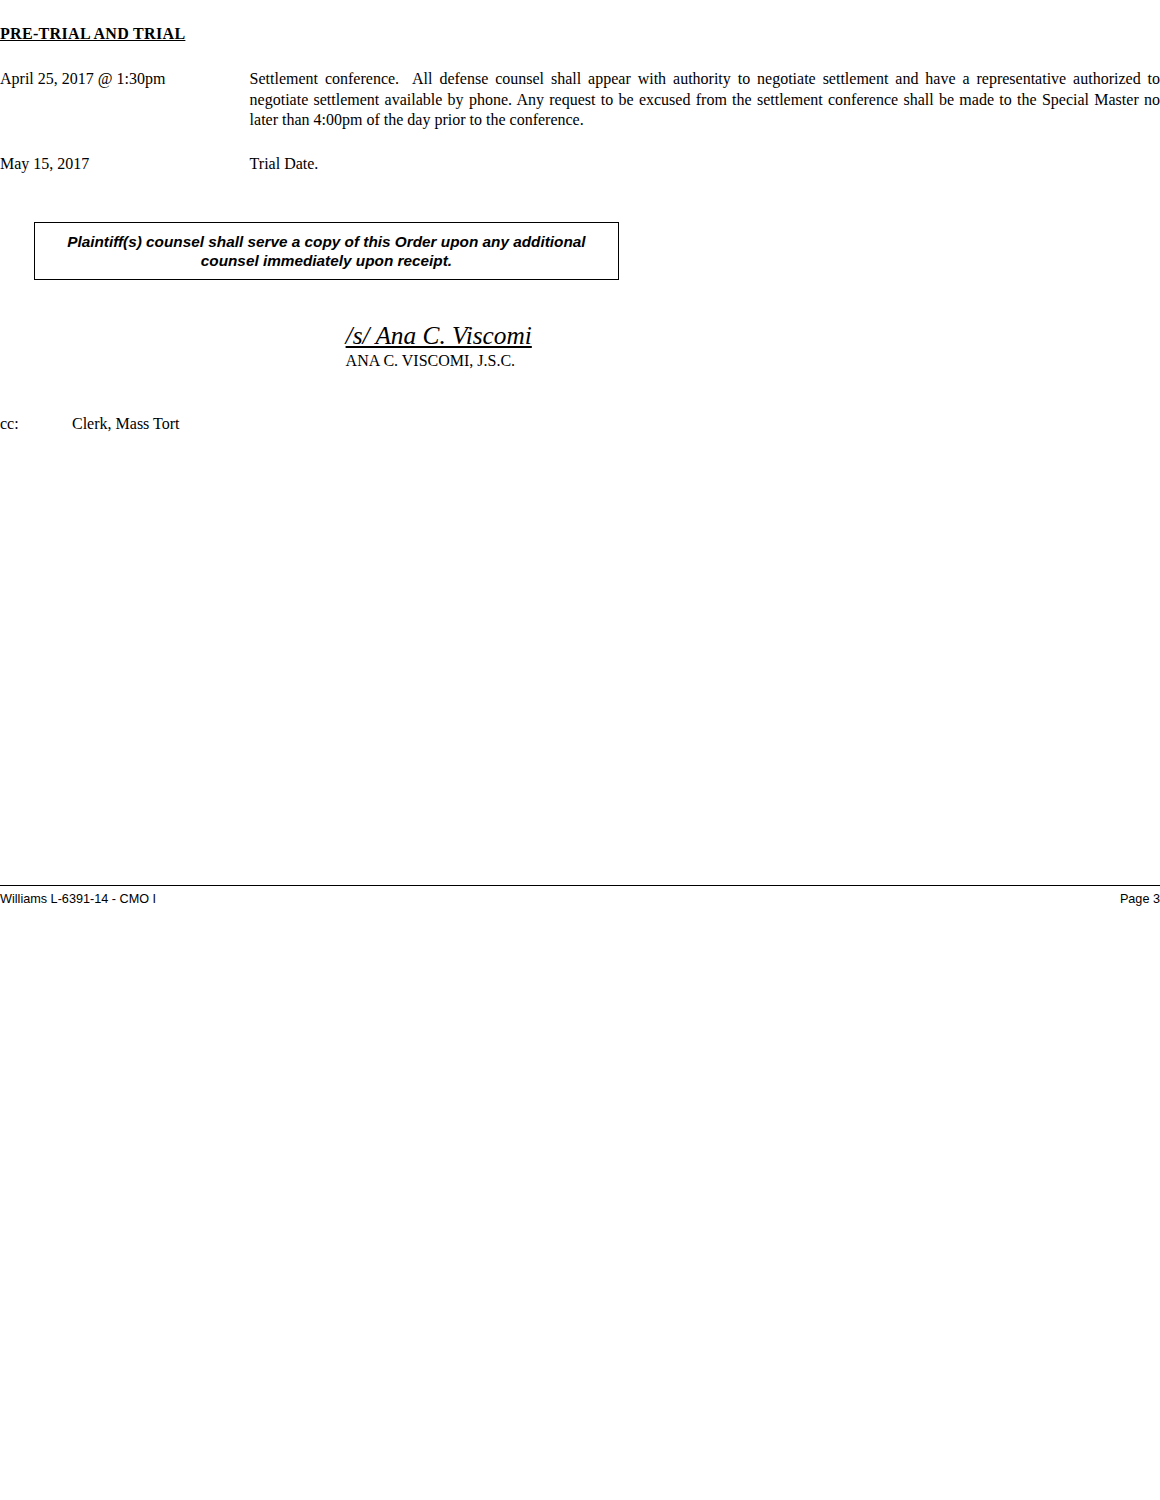PRE-TRIAL AND TRIAL
| April 25, 2017 @ 1:30pm | Settlement conference. All defense counsel shall appear with authority to negotiate settlement and have a representative authorized to negotiate settlement available by phone. Any request to be excused from the settlement conference shall be made to the Special Master no later than 4:00pm of the day prior to the conference. |
| May 15, 2017 | Trial Date. |
Plaintiff(s) counsel shall serve a copy of this Order upon any additional counsel immediately upon receipt.
/s/ Ana C. Viscomi
ANA C. VISCOMI, J.S.C.
cc: Clerk, Mass Tort
Williams L-6391-14 - CMO I Page 3